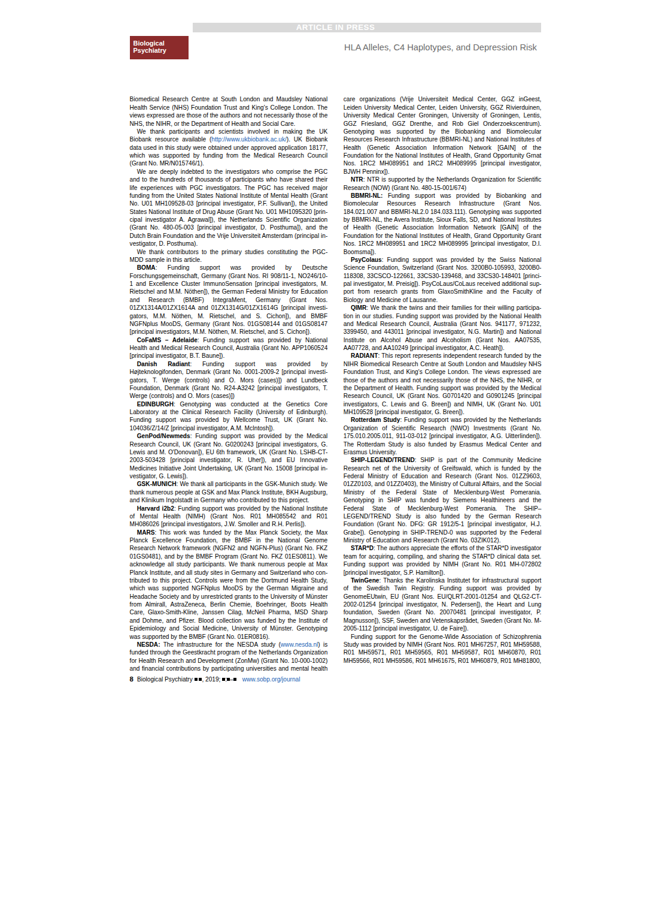ARTICLE IN PRESS
Biological
Psychiatry
HLA Alleles, C4 Haplotypes, and Depression Risk
Biomedical Research Centre at South London and Maudsley National Health Service (NHS) Foundation Trust and King's College London. The views expressed are those of the authors and not necessarily those of the NHS, the NIHR, or the Department of Health and Social Care.
We thank participants and scientists involved in making the UK Biobank resource available (http://www.ukbiobank.ac.uk/). UK Biobank data used in this study were obtained under approved application 18177, which was supported by funding from the Medical Research Council (Grant No. MR/N015746/1).
We are deeply indebted to the investigators who comprise the PGC and to the hundreds of thousands of participants who have shared their life experiences with PGC investigators. The PGC has received major funding from the United States National Institute of Mental Health (Grant No. U01 MH109528-03 [principal investigator, P.F. Sullivan]), the United States National Institute of Drug Abuse (Grant No. U01 MH1095320 [principal investigator A. Agrawal]), the Netherlands Scientific Organization (Grant No. 480-05-003 [principal investigator, D. Posthuma]), and the Dutch Brain Foundation and the Vrije Universiteit Amsterdam (principal investigator, D. Posthuma).
We thank contributors to the primary studies constituting the PGC-MDD sample in this article.
BOMA: Funding support was provided by Deutsche Forschungsgemeinschaft, Germany (Grant Nos. RI 908/11-1, NO246/10-1 and Excellence Cluster ImmunoSensation [principal investigators, M. Rietschel and M.M. Nöthen]), the German Federal Ministry for Education and Research (BMBF) IntegraMent, Germany (Grant Nos. 01ZX1314A/01ZX1614A and 01ZX1314G/01ZX1614G [principal investigators, M.M. Nöthen, M. Rietschel, and S. Cichon]), and BMBF NGFNplus MooDS, Germany (Grant Nos. 01GS08144 and 01GS08147 [principal investigators, M.M. Nöthen, M. Rietschel, and S. Cichon]).
CoFaMS – Adelaide: Funding support was provided by National Health and Medical Research Council, Australia (Grant No. APP1060524 [principal investigator, B.T. Baune]).
Danish Radiant: Funding support was provided by Højteknologifonden, Denmark (Grant No. 0001-2009-2 [principal investigators, T. Werge (controls) and O. Mors (cases)]) and Lundbeck Foundation, Denmark (Grant No. R24-A3242 [principal investigators, T. Werge (controls) and O. Mors (cases)])
EDINBURGH: Genotyping was conducted at the Genetics Core Laboratory at the Clinical Research Facility (University of Edinburgh). Funding support was provided by Wellcome Trust, UK (Grant No. 104036/Z/14/Z [principal investigator, A.M. McIntosh]).
GenPod/Newmeds: Funding support was provided by the Medical Research Council, UK (Grant No. G0200243 [principal investigators, G. Lewis and M. O'Donovan]), EU 6th framework, UK (Grant No. LSHB-CT-2003-503428 [principal investigator, R. Uher]), and EU Innovative Medicines Initiative Joint Undertaking, UK (Grant No. 15008 [principal investigator, G. Lewis]).
GSK-MUNICH: We thank all participants in the GSK-Munich study. We thank numerous people at GSK and Max Planck Institute, BKH Augsburg, and Klinikum Ingolstadt in Germany who contributed to this project.
Harvard i2b2: Funding support was provided by the National Institute of Mental Health (NIMH) (Grant Nos. R01 MH085542 and R01 MH086026 [principal investigators, J.W. Smoller and R.H. Perlis]).
MARS: This work was funded by the Max Planck Society, the Max Planck Excellence Foundation, the BMBF in the National Genome Research Network framework (NGFN2 and NGFN-Plus) (Grant No. FKZ 01GS0481), and by the BMBF Program (Grant No. FKZ 01ES0811). We acknowledge all study participants. We thank numerous people at Max Planck Institute, and all study sites in Germany and Switzerland who contributed to this project. Controls were from the Dortmund Health Study, which was supported NGFNplus MooDS by the German Migraine and Headache Society and by unrestricted grants to the University of Münster from Almirall, AstraZeneca, Berlin Chemie, Boehringer, Boots Health Care, Glaxo-Smith-Kline, Janssen Cilag, McNeil Pharma, MSD Sharp and Dohme, and Pfizer. Blood collection was funded by the Institute of Epidemiology and Social Medicine, University of Münster. Genotyping was supported by the BMBF (Grant No. 01ER0816).
NESDA: The infrastructure for the NESDA study (www.nesda.nl) is funded through the Geestkracht program of the Netherlands Organization for Health Research and Development (ZonMw) (Grant No. 10-000-1002) and financial contributions by participating universities and mental health care organizations (Vrije Universiteit Medical Center, GGZ inGeest, Leiden University Medical Center, Leiden University, GGZ Rivierduinen, University Medical Center Groningen, University of Groningen, Lentis, GGZ Friesland, GGZ Drenthe, and Rob Giel Onderzoekscentrum). Genotyping was supported by the Biobanking and Biomolecular Resources Research Infrastructure (BBMRI-NL) and National Institutes of Health (Genetic Association Information Network [GAIN] of the Foundation for the National Institutes of Health, Grand Opportunity Grnat Nos. 1RC2 MH089951 and 1RC2 MH089995 [principal investigator, BJWH Penninx]).
NTR: NTR is supported by the Netherlands Organization for Scientific Research (NOW) (Grant No. 480-15-001/674)
BBMRI-NL: Funding support was provided by Biobanking and Biomolecular Resources Research Infrastructure (Grant Nos. 184.021.007 and BBMRI-NL2.0 184.033.111). Genotyping was supported by BBMRI-NL, the Avera Institute, Sioux Falls, SD, and National Institutes of Health (Genetic Association Information Network [GAIN] of the Foundation for the National Institutes of Health, Grand Opportunity Grant Nos. 1RC2 MH089951 and 1RC2 MH089995 [principal investigator, D.I. Boomsma]).
PsyColaus: Funding support was provided by the Swiss National Science Foundation, Switzerland (Grant Nos. 3200B0-105993, 3200B0-118308, 33CSCO-122661, 33CS30-139468, and 33CS30-148401 [principal investigator, M. Preisig]). PsyCoLaus/CoLaus received additional support from research grants from GlaxoSmithKline and the Faculty of Biology and Medicine of Lausanne.
QIMR: We thank the twins and their families for their willing participation in our studies. Funding support was provided by the National Health and Medical Research Council, Australia (Grant Nos. 941177, 971232, 3399450, and 443011 [principal investigator, N.G. Martin]) and National Institute on Alcohol Abuse and Alcoholism (Grant Nos. AA07535, AA07728, and AA10249 [principal investigator, A.C. Heath]).
RADIANT: This report represents independent research funded by the NIHR Biomedical Research Centre at South London and Maudsley NHS Foundation Trust, and King's College London. The views expressed are those of the authors and not necessarily those of the NHS, the NIHR, or the Department of Health. Funding support was provided by the Medical Research Council, UK (Grant Nos. G0701420 and G0901245 [principal investigators, C. Lewis and G. Breen]) and NIMH, UK (Grant No. U01 MH109528 [principal investigator, G. Breen]).
Rotterdam Study: Funding support was provided by the Netherlands Organization of Scientific Research (NWO) Investments (Grant No. 175.010.2005.011, 911-03-012 [principal investigator, A.G. Uitterlinden]). The Rotterdam Study is also funded by Erasmus Medical Center and Erasmus University.
SHIP-LEGEND/TREND: SHIP is part of the Community Medicine Research net of the University of Greifswald, which is funded by the Federal Ministry of Education and Research (Grant Nos. 01ZZ9603, 01ZZ0103, and 01ZZ0403), the Ministry of Cultural Affairs, and the Social Ministry of the Federal State of Mecklenburg-West Pomerania. Genotyping in SHIP was funded by Siemens Healthineers and the Federal State of Mecklenburg-West Pomerania. The SHIP–LEGEND/TREND Study is also funded by the German Research Foundation (Grant No. DFG: GR 1912/5-1 [principal investigator, H.J. Grabe]). Genotyping in SHIP-TREND-0 was supported by the Federal Ministry of Education and Research (Grant No. 03ZIK012).
STAR*D: The authors appreciate the efforts of the STAR*D investigator team for acquiring, compiling, and sharing the STAR*D clinical data set. Funding support was provided by NIMH (Grant No. R01 MH-072802 [principal investigator, S.P. Hamilton]).
TwinGene: Thanks the Karolinska Institutet for infrastructural support of the Swedish Twin Registry. Funding support was provided by GenomeEUtwin, EU (Grant Nos. EU/QLRT-2001-01254 and QLG2-CT-2002-01254 [principal investigator, N. Pedersen]), the Heart and Lung foundation, Sweden (Grant No. 20070481 [principal investigator, P. Magnusson]), SSF, Sweden and Vetenskapsrådet, Sweden (Grant No. M-2005-1112 [principal investigator, U. de Faire]).
Funding support for the Genome-Wide Association of Schizophrenia Study was provided by NIMH (Grant Nos. R01 MH67257, R01 MH59588, R01 MH59571, R01 MH59565, R01 MH59587, R01 MH60870, R01 MH59566, R01 MH59586, R01 MH61675, R01 MH60879, R01 MH81800,
8 Biological Psychiatry , 2019; : – www.sobp.org/journal